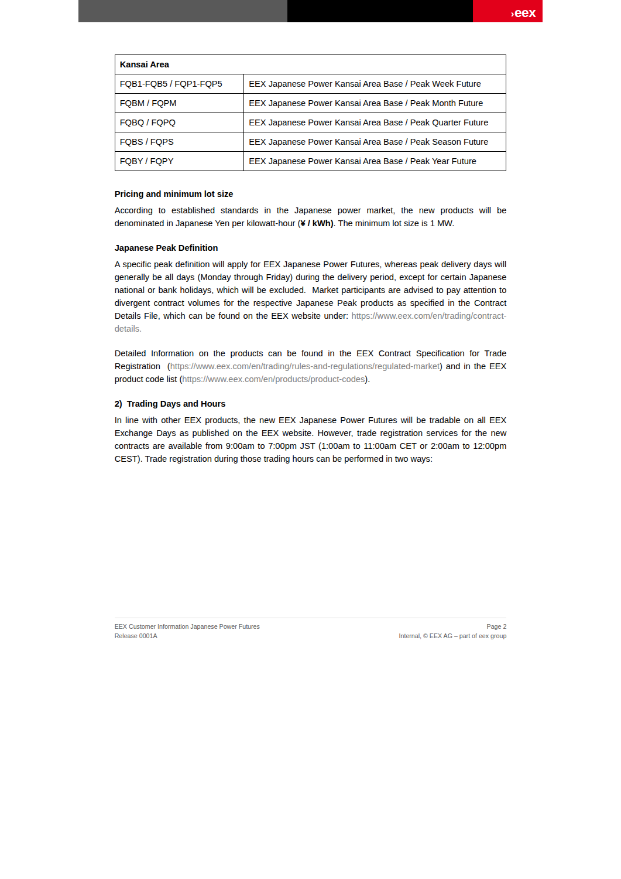›eex
| Kansai Area |
| --- |
| FQB1-FQB5 / FQP1-FQP5 | EEX Japanese Power Kansai Area Base / Peak Week Future |
| FQBM / FQPM | EEX Japanese Power Kansai Area Base / Peak Month Future |
| FQBQ / FQPQ | EEX Japanese Power Kansai Area Base / Peak Quarter Future |
| FQBS / FQPS | EEX Japanese Power Kansai Area Base / Peak Season Future |
| FQBY / FQPY | EEX Japanese Power Kansai Area Base / Peak Year Future |
Pricing and minimum lot size
According to established standards in the Japanese power market, the new products will be denominated in Japanese Yen per kilowatt-hour (¥ / kWh). The minimum lot size is 1 MW.
Japanese Peak Definition
A specific peak definition will apply for EEX Japanese Power Futures, whereas peak delivery days will generally be all days (Monday through Friday) during the delivery period, except for certain Japanese national or bank holidays, which will be excluded. Market participants are advised to pay attention to divergent contract volumes for the respective Japanese Peak products as specified in the Contract Details File, which can be found on the EEX website under: https://www.eex.com/en/trading/contract-details.
Detailed Information on the products can be found in the EEX Contract Specification for Trade Registration (https://www.eex.com/en/trading/rules-and-regulations/regulated-market) and in the EEX product code list (https://www.eex.com/en/products/product-codes).
2) Trading Days and Hours
In line with other EEX products, the new EEX Japanese Power Futures will be tradable on all EEX Exchange Days as published on the EEX website. However, trade registration services for the new contracts are available from 9:00am to 7:00pm JST (1:00am to 11:00am CET or 2:00am to 12:00pm CEST). Trade registration during those trading hours can be performed in two ways:
EEX Customer Information Japanese Power Futures
Release 0001A
Page 2
Internal, © EEX AG – part of eex group